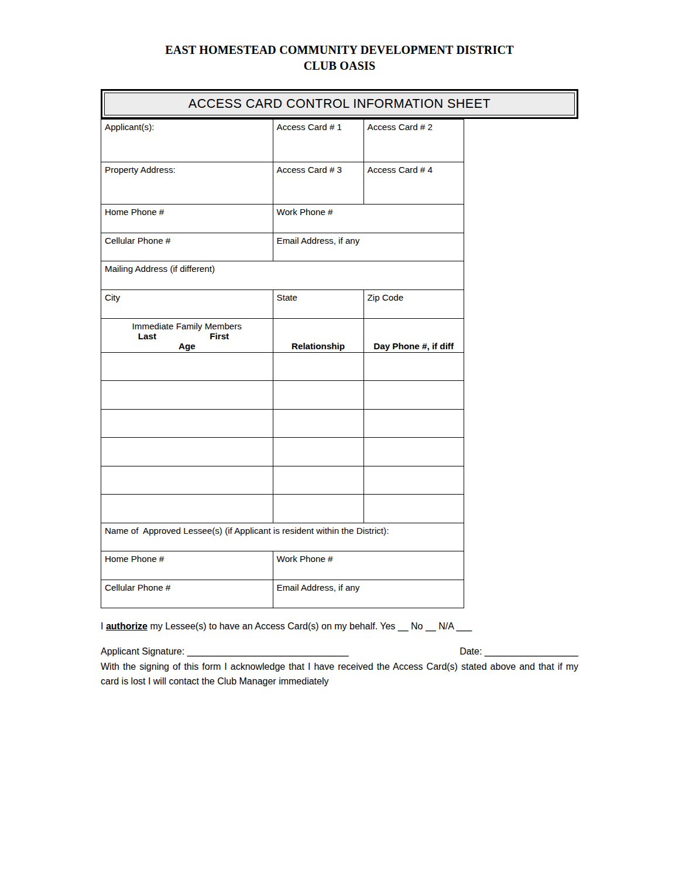EAST HOMESTEAD COMMUNITY DEVELOPMENT DISTRICT
CLUB OASIS
ACCESS CARD CONTROL INFORMATION SHEET
| Applicant(s): | Access Card # 1 | Access Card # 2 | |
| Property Address: | Access Card # 3 | Access Card # 4 | |
| Home Phone # | Work Phone # | |
| Cellular Phone # | Email Address, if any | |
| Mailing Address (if different) | |
| City | State | Zip Code | |
| Immediate Family Members Last First Age | Relationship | Day Phone #, if diff | |
| Name of Approved Lessee(s) (if Applicant is resident within the District): | |
| Home Phone # | Work Phone # | |
| Cellular Phone # | Email Address, if any | |
I authorize my Lessee(s) to have an Access Card(s) on my behalf. Yes __ No __ N/A ___
Applicant Signature: _______________________________ Date: __________________
With the signing of this form I acknowledge that I have received the Access Card(s) stated above and that if my card is lost I will contact the Club Manager immediately